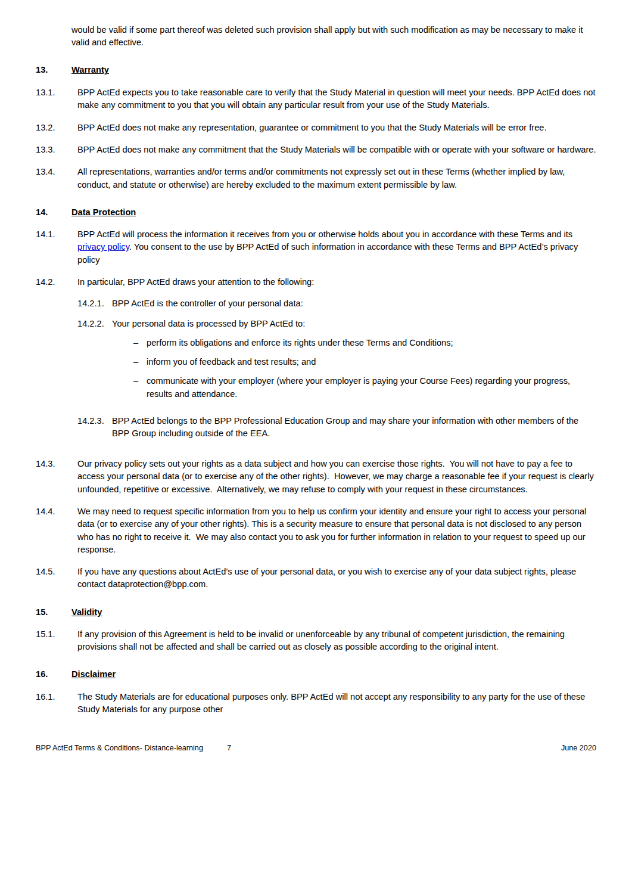would be valid if some part thereof was deleted such provision shall apply but with such modification as may be necessary to make it valid and effective.
13.
Warranty
13.1.
BPP ActEd expects you to take reasonable care to verify that the Study Material in question will meet your needs. BPP ActEd does not make any commitment to you that you will obtain any particular result from your use of the Study Materials.
13.2.
BPP ActEd does not make any representation, guarantee or commitment to you that the Study Materials will be error free.
13.3.
BPP ActEd does not make any commitment that the Study Materials will be compatible with or operate with your software or hardware.
13.4.
All representations, warranties and/or terms and/or commitments not expressly set out in these Terms (whether implied by law, conduct, and statute or otherwise) are hereby excluded to the maximum extent permissible by law.
14.
Data Protection
14.1.
BPP ActEd will process the information it receives from you or otherwise holds about you in accordance with these Terms and its privacy policy. You consent to the use by BPP ActEd of such information in accordance with these Terms and BPP ActEd’s privacy policy
14.2.
In particular, BPP ActEd draws your attention to the following:
14.2.1.
BPP ActEd is the controller of your personal data:
14.2.2.
Your personal data is processed by BPP ActEd to:
perform its obligations and enforce its rights under these Terms and Conditions;
inform you of feedback and test results; and
communicate with your employer (where your employer is paying your Course Fees) regarding your progress, results and attendance.
14.2.3.
BPP ActEd belongs to the BPP Professional Education Group and may share your information with other members of the BPP Group including outside of the EEA.
14.3.
Our privacy policy sets out your rights as a data subject and how you can exercise those rights. You will not have to pay a fee to access your personal data (or to exercise any of the other rights). However, we may charge a reasonable fee if your request is clearly unfounded, repetitive or excessive. Alternatively, we may refuse to comply with your request in these circumstances.
14.4.
We may need to request specific information from you to help us confirm your identity and ensure your right to access your personal data (or to exercise any of your other rights). This is a security measure to ensure that personal data is not disclosed to any person who has no right to receive it. We may also contact you to ask you for further information in relation to your request to speed up our response.
14.5.
If you have any questions about ActEd’s use of your personal data, or you wish to exercise any of your data subject rights, please contact dataprotection@bpp.com.
15.
Validity
15.1.
If any provision of this Agreement is held to be invalid or unenforceable by any tribunal of competent jurisdiction, the remaining provisions shall not be affected and shall be carried out as closely as possible according to the original intent.
16.
Disclaimer
16.1.
The Study Materials are for educational purposes only. BPP ActEd will not accept any responsibility to any party for the use of these Study Materials for any purpose other
BPP ActEd Terms & Conditions- Distance-learning
7
June 2020